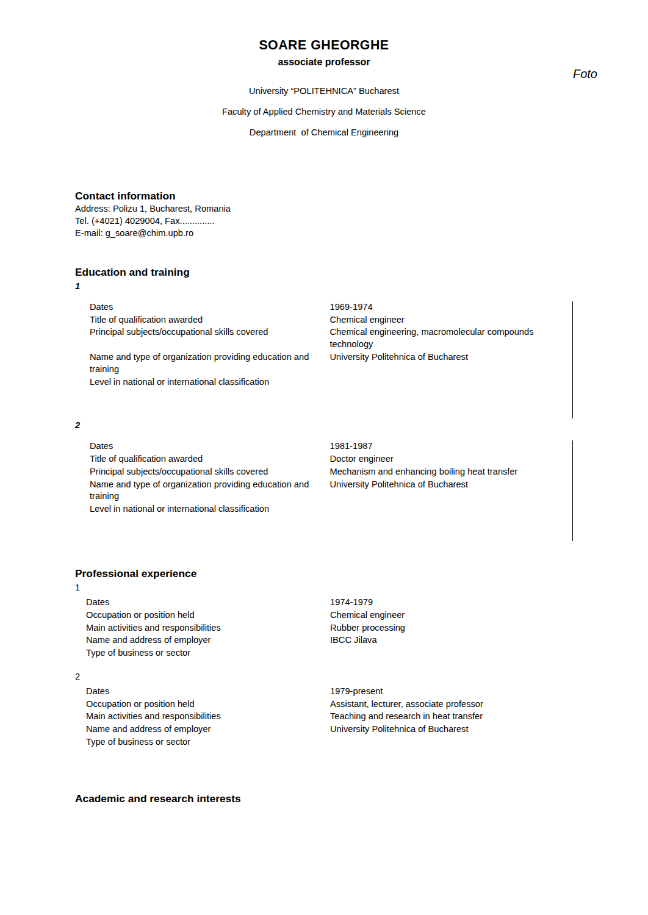SOARE GHEORGHE
associate professor
Foto
University “POLITEHNICA” Bucharest
Faculty of Applied Chemistry and Materials Science
Department of Chemical Engineering
Contact information
Address: Polizu 1, Bucharest, Romania
Tel. (+4021) 4029004, Fax..............
E-mail: g_soare@chim.upb.ro
Education and training
1
| Dates | 1969-1974 |
| Title of qualification awarded | Chemical engineer |
| Principal subjects/occupational skills covered | Chemical engineering, macromolecular compounds technology |
| Name and type of organization providing education and training | University Politehnica of Bucharest |
| Level in national or international classification | |
2
| Dates | 1981-1987 |
| Title of qualification awarded | Doctor engineer |
| Principal subjects/occupational skills covered | Mechanism and enhancing boiling heat transfer |
| Name and type of organization providing education and training | University Politehnica of Bucharest |
| Level in national or international classification | |
Professional experience
1
| Dates | 1974-1979 |
| Occupation or position held | Chemical engineer |
| Main activities and responsibilities | Rubber processing |
| Name and address of employer | IBCC Jilava |
| Type of business or sector | |
2
| Dates | 1979-present |
| Occupation or position held | Assistant, lecturer, associate professor |
| Main activities and responsibilities | Teaching and research in heat transfer |
| Name and address of employer | University Politehnica of Bucharest |
| Type of business or sector | |
Academic and research interests